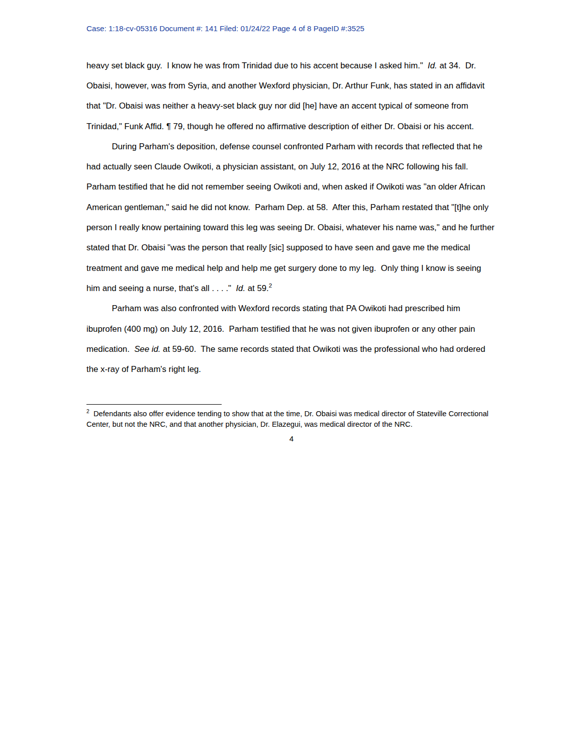Case: 1:18-cv-05316 Document #: 141 Filed: 01/24/22 Page 4 of 8 PageID #:3525
heavy set black guy. I know he was from Trinidad due to his accent because I asked him." Id. at 34. Dr. Obaisi, however, was from Syria, and another Wexford physician, Dr. Arthur Funk, has stated in an affidavit that "Dr. Obaisi was neither a heavy-set black guy nor did [he] have an accent typical of someone from Trinidad," Funk Affid. ¶ 79, though he offered no affirmative description of either Dr. Obaisi or his accent.
During Parham's deposition, defense counsel confronted Parham with records that reflected that he had actually seen Claude Owikoti, a physician assistant, on July 12, 2016 at the NRC following his fall. Parham testified that he did not remember seeing Owikoti and, when asked if Owikoti was "an older African American gentleman," said he did not know. Parham Dep. at 58. After this, Parham restated that "[t]he only person I really know pertaining toward this leg was seeing Dr. Obaisi, whatever his name was," and he further stated that Dr. Obaisi "was the person that really [sic] supposed to have seen and gave me the medical treatment and gave me medical help and help me get surgery done to my leg. Only thing I know is seeing him and seeing a nurse, that's all . . . ." Id. at 59.2
Parham was also confronted with Wexford records stating that PA Owikoti had prescribed him ibuprofen (400 mg) on July 12, 2016. Parham testified that he was not given ibuprofen or any other pain medication. See id. at 59-60. The same records stated that Owikoti was the professional who had ordered the x-ray of Parham's right leg.
2 Defendants also offer evidence tending to show that at the time, Dr. Obaisi was medical director of Stateville Correctional Center, but not the NRC, and that another physician, Dr. Elazegui, was medical director of the NRC.
4